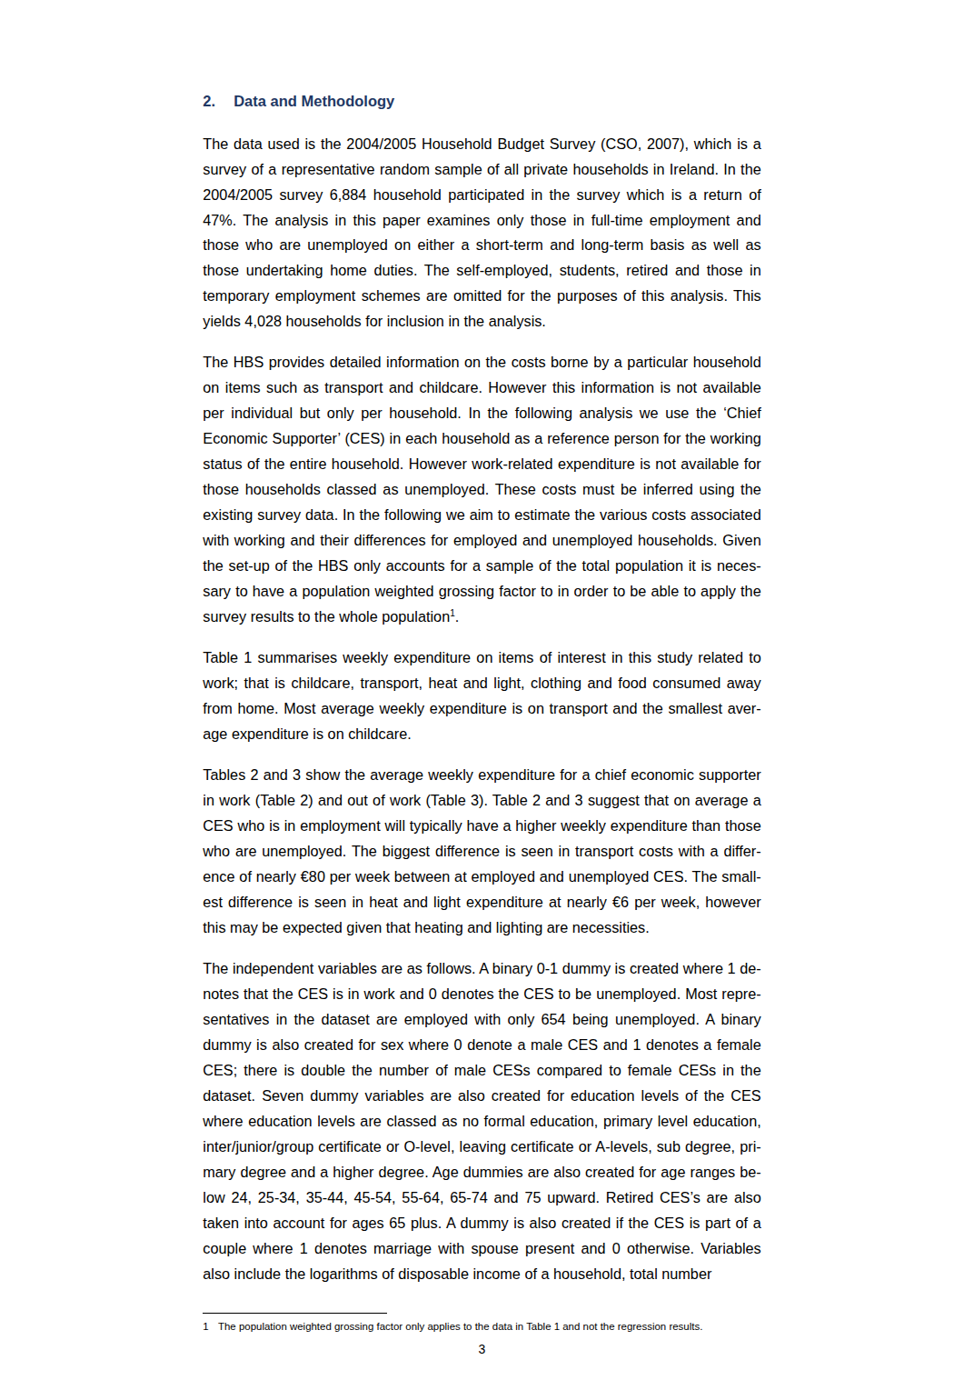2. Data and Methodology
The data used is the 2004/2005 Household Budget Survey (CSO, 2007), which is a survey of a representative random sample of all private households in Ireland. In the 2004/2005 survey 6,884 household participated in the survey which is a return of 47%. The analysis in this paper examines only those in full-time employment and those who are unemployed on either a short-term and long-term basis as well as those undertaking home duties. The self-employed, students, retired and those in temporary employment schemes are omitted for the purposes of this analysis. This yields 4,028 households for inclusion in the analysis.
The HBS provides detailed information on the costs borne by a particular household on items such as transport and childcare. However this information is not available per individual but only per household. In the following analysis we use the ‘Chief Economic Supporter’ (CES) in each household as a reference person for the working status of the entire household. However work-related expenditure is not available for those households classed as unemployed. These costs must be inferred using the existing survey data. In the following we aim to estimate the various costs associated with working and their differences for employed and unemployed households. Given the set-up of the HBS only accounts for a sample of the total population it is necessary to have a population weighted grossing factor to in order to be able to apply the survey results to the whole population1.
Table 1 summarises weekly expenditure on items of interest in this study related to work; that is childcare, transport, heat and light, clothing and food consumed away from home. Most average weekly expenditure is on transport and the smallest average expenditure is on childcare.
Tables 2 and 3 show the average weekly expenditure for a chief economic supporter in work (Table 2) and out of work (Table 3). Table 2 and 3 suggest that on average a CES who is in employment will typically have a higher weekly expenditure than those who are unemployed. The biggest difference is seen in transport costs with a difference of nearly €80 per week between at employed and unemployed CES. The smallest difference is seen in heat and light expenditure at nearly €6 per week, however this may be expected given that heating and lighting are necessities.
The independent variables are as follows. A binary 0-1 dummy is created where 1 denotes that the CES is in work and 0 denotes the CES to be unemployed. Most representatives in the dataset are employed with only 654 being unemployed. A binary dummy is also created for sex where 0 denote a male CES and 1 denotes a female CES; there is double the number of male CESs compared to female CESs in the dataset. Seven dummy variables are also created for education levels of the CES where education levels are classed as no formal education, primary level education, inter/junior/group certificate or O-level, leaving certificate or A-levels, sub degree, primary degree and a higher degree. Age dummies are also created for age ranges below 24, 25-34, 35-44, 45-54, 55-64, 65-74 and 75 upward. Retired CES’s are also taken into account for ages 65 plus. A dummy is also created if the CES is part of a couple where 1 denotes marriage with spouse present and 0 otherwise. Variables also include the logarithms of disposable income of a household, total number
1
The population weighted grossing factor only applies to the data in Table 1 and not the regression results.
3